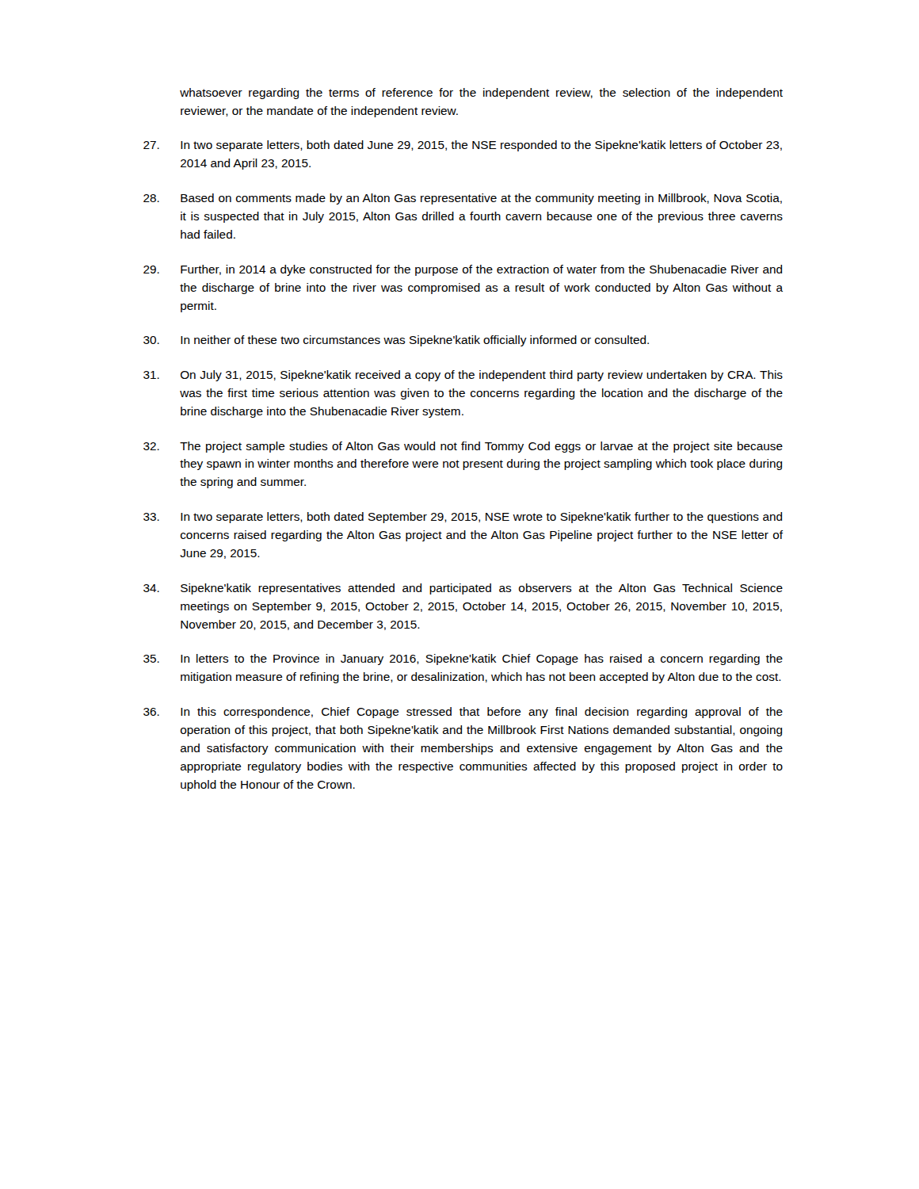whatsoever regarding the terms of reference for the independent review, the selection of the independent reviewer, or the mandate of the independent review.
In two separate letters, both dated June 29, 2015, the NSE responded to the Sipekne'katik letters of October 23, 2014 and April 23, 2015.
Based on comments made by an Alton Gas representative at the community meeting in Millbrook, Nova Scotia, it is suspected that in July 2015, Alton Gas drilled a fourth cavern because one of the previous three caverns had failed.
Further, in 2014 a dyke constructed for the purpose of the extraction of water from the Shubenacadie River and the discharge of brine into the river was compromised as a result of work conducted by Alton Gas without a permit.
In neither of these two circumstances was Sipekne'katik officially informed or consulted.
On July 31, 2015, Sipekne'katik received a copy of the independent third party review undertaken by CRA. This was the first time serious attention was given to the concerns regarding the location and the discharge of the brine discharge into the Shubenacadie River system.
The project sample studies of Alton Gas would not find Tommy Cod eggs or larvae at the project site because they spawn in winter months and therefore were not present during the project sampling which took place during the spring and summer.
In two separate letters, both dated September 29, 2015, NSE wrote to Sipekne'katik further to the questions and concerns raised regarding the Alton Gas project and the Alton Gas Pipeline project further to the NSE letter of June 29, 2015.
Sipekne'katik representatives attended and participated as observers at the Alton Gas Technical Science meetings on September 9, 2015, October 2, 2015, October 14, 2015, October 26, 2015, November 10, 2015, November 20, 2015, and December 3, 2015.
In letters to the Province in January 2016, Sipekne'katik Chief Copage has raised a concern regarding the mitigation measure of refining the brine, or desalinization, which has not been accepted by Alton due to the cost.
In this correspondence, Chief Copage stressed that before any final decision regarding approval of the operation of this project, that both Sipekne'katik and the Millbrook First Nations demanded substantial, ongoing and satisfactory communication with their memberships and extensive engagement by Alton Gas and the appropriate regulatory bodies with the respective communities affected by this proposed project in order to uphold the Honour of the Crown.